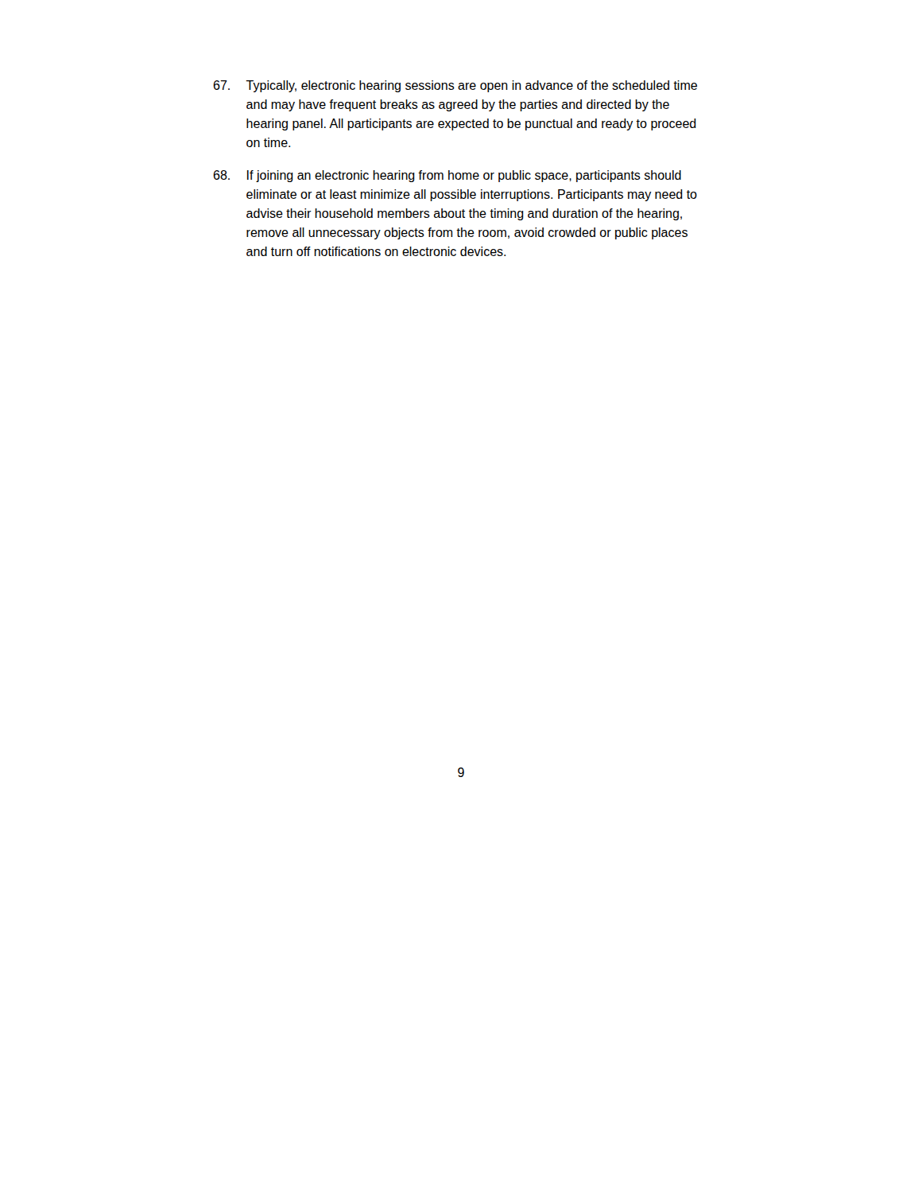67. Typically, electronic hearing sessions are open in advance of the scheduled time and may have frequent breaks as agreed by the parties and directed by the hearing panel. All participants are expected to be punctual and ready to proceed on time.
68. If joining an electronic hearing from home or public space, participants should eliminate or at least minimize all possible interruptions. Participants may need to advise their household members about the timing and duration of the hearing, remove all unnecessary objects from the room, avoid crowded or public places and turn off notifications on electronic devices.
9